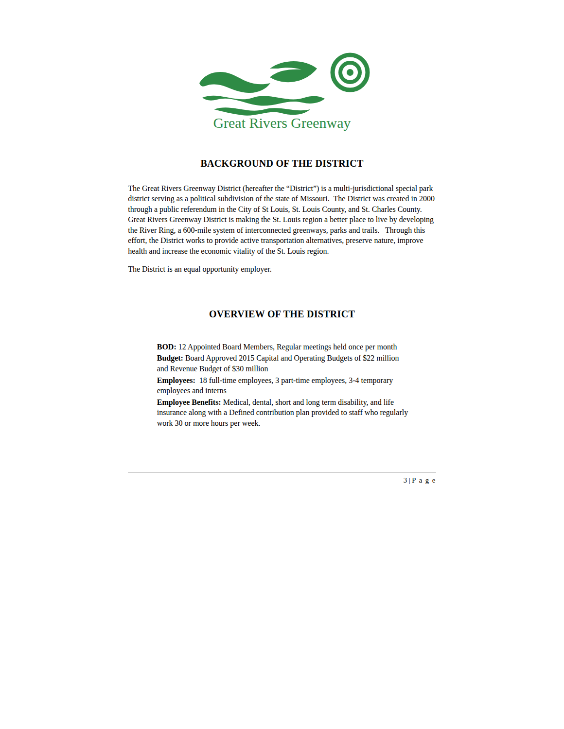Great Rivers Greenway
BACKGROUND OF THE DISTRICT
The Great Rivers Greenway District (hereafter the “District”) is a multi-jurisdictional special park district serving as a political subdivision of the state of Missouri. The District was created in 2000 through a public referendum in the City of St Louis, St. Louis County, and St. Charles County. Great Rivers Greenway District is making the St. Louis region a better place to live by developing the River Ring, a 600-mile system of interconnected greenways, parks and trails. Through this effort, the District works to provide active transportation alternatives, preserve nature, improve health and increase the economic vitality of the St. Louis region.
The District is an equal opportunity employer.
OVERVIEW OF THE DISTRICT
BOD: 12 Appointed Board Members, Regular meetings held once per month
Budget: Board Approved 2015 Capital and Operating Budgets of $22 million and Revenue Budget of $30 million
Employees: 18 full-time employees, 3 part-time employees, 3-4 temporary employees and interns
Employee Benefits: Medical, dental, short and long term disability, and life insurance along with a Defined contribution plan provided to staff who regularly work 30 or more hours per week.
3 | P a g e